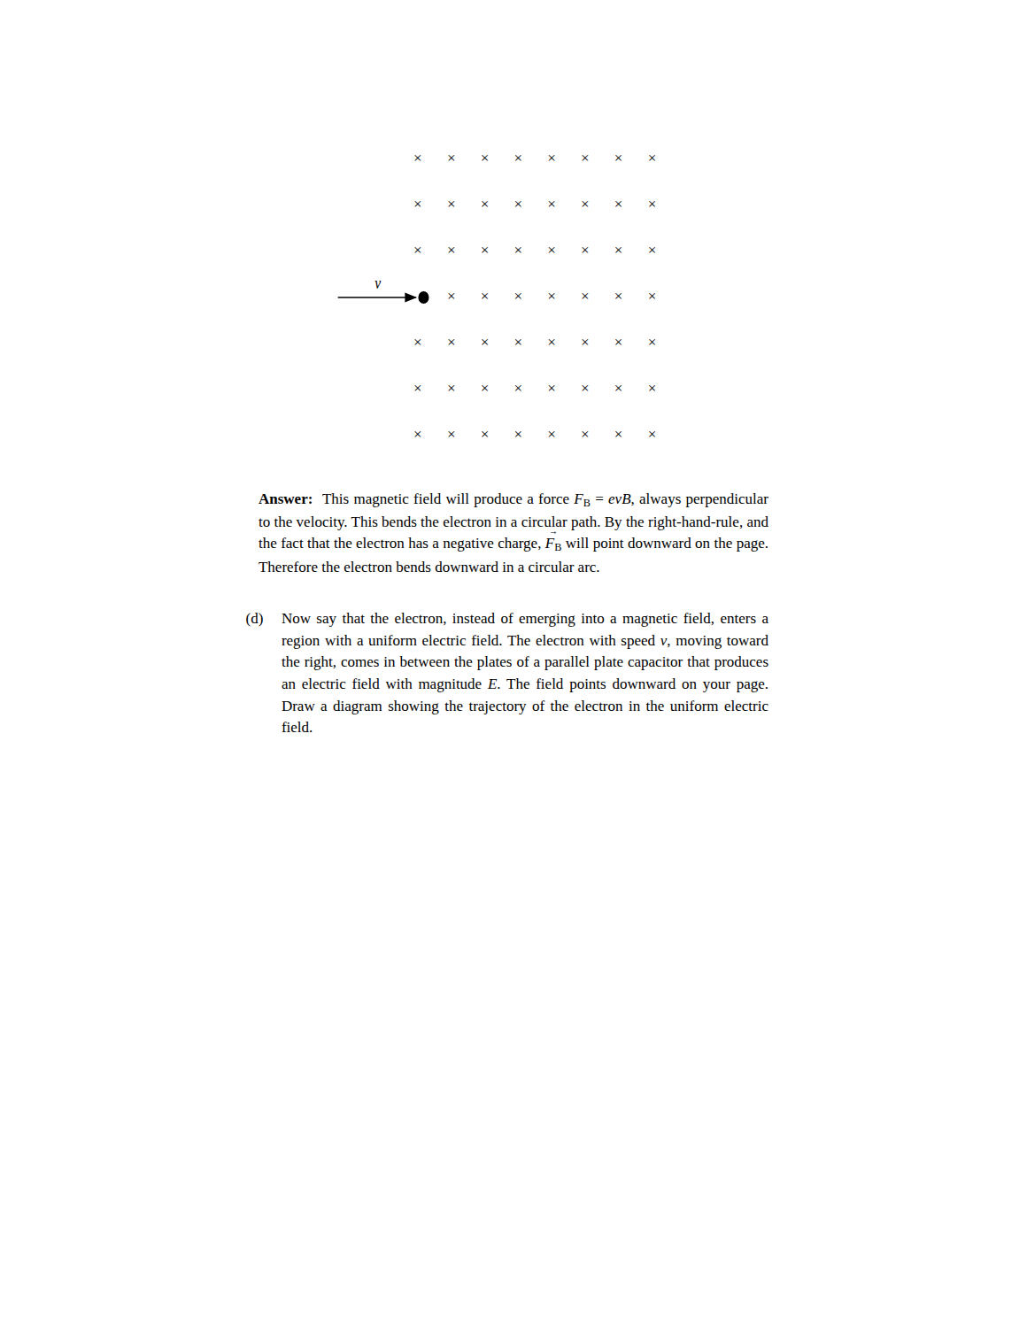v
Answer: This magnetic field will produce a force FB = evB, always perpendicular to the velocity. This bends the electron in a circular path. By the right-hand-rule, and the fact that the electron has a negative charge, FB will point downward on the page. Therefore the electron bends downward in a circular arc.
(d)
Now say that the electron, instead of emerging into a magnetic field, enters a region with a uniform electric field. The electron with speed v, moving toward the right, comes in between the plates of a parallel plate capacitor that produces an electric field with magnitude E. The field points downward on your page. Draw a diagram showing the trajectory of the electron in the uniform electric field.